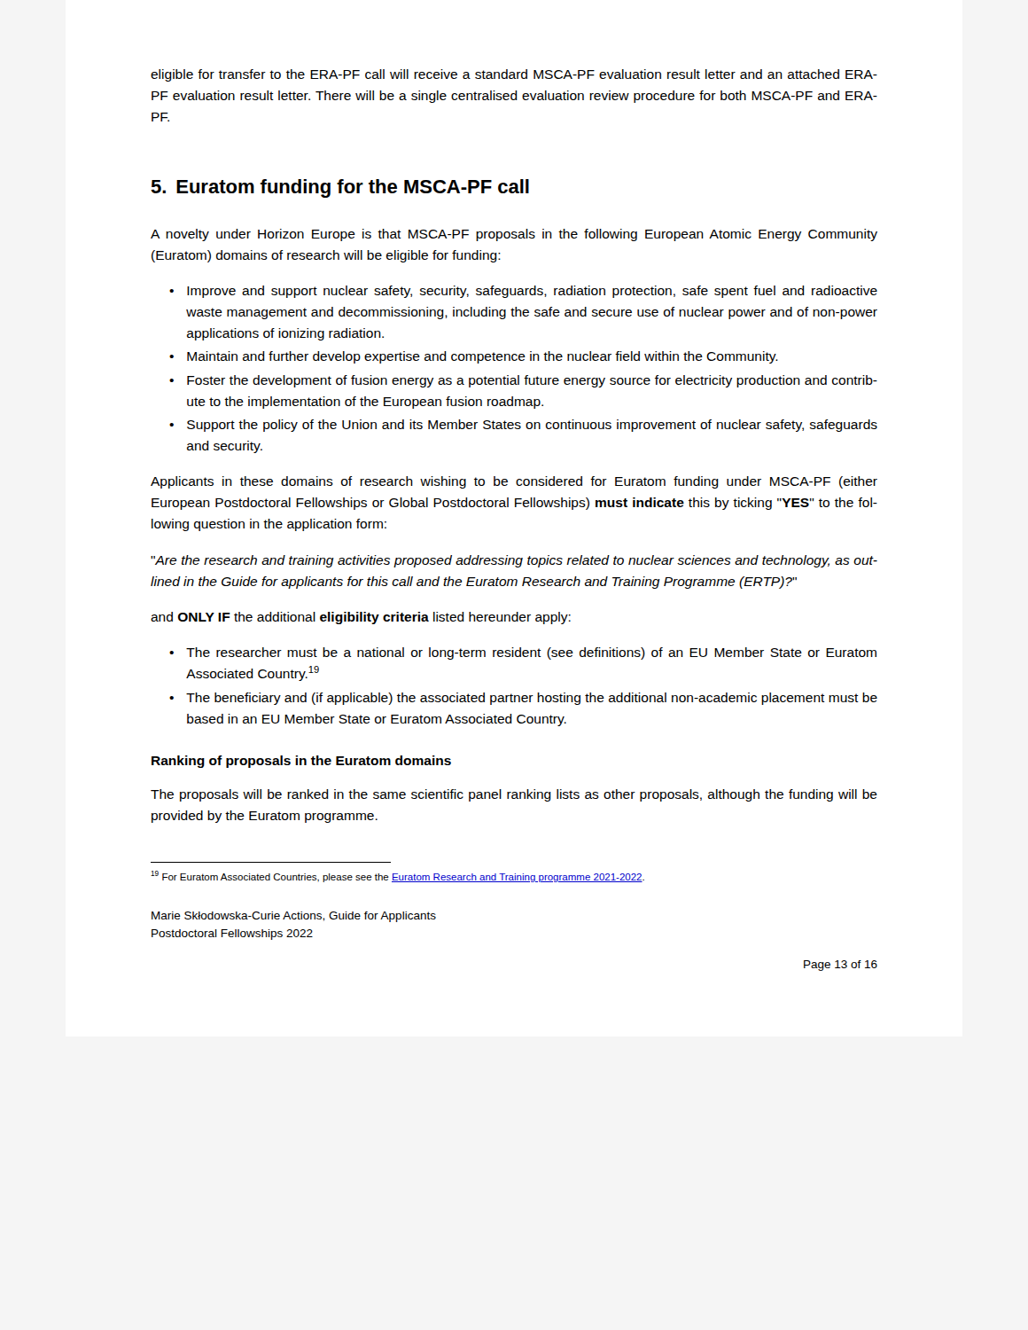eligible for transfer to the ERA-PF call will receive a standard MSCA-PF evaluation result letter and an attached ERA-PF evaluation result letter. There will be a single centralised evaluation review procedure for both MSCA-PF and ERA-PF.
5. Euratom funding for the MSCA-PF call
A novelty under Horizon Europe is that MSCA-PF proposals in the following European Atomic Energy Community (Euratom) domains of research will be eligible for funding:
Improve and support nuclear safety, security, safeguards, radiation protection, safe spent fuel and radioactive waste management and decommissioning, including the safe and secure use of nuclear power and of non-power applications of ionizing radiation.
Maintain and further develop expertise and competence in the nuclear field within the Community.
Foster the development of fusion energy as a potential future energy source for electricity production and contribute to the implementation of the European fusion roadmap.
Support the policy of the Union and its Member States on continuous improvement of nuclear safety, safeguards and security.
Applicants in these domains of research wishing to be considered for Euratom funding under MSCA-PF (either European Postdoctoral Fellowships or Global Postdoctoral Fellowships) must indicate this by ticking "YES" to the following question in the application form:
"Are the research and training activities proposed addressing topics related to nuclear sciences and technology, as outlined in the Guide for applicants for this call and the Euratom Research and Training Programme (ERTP)?"
and ONLY IF the additional eligibility criteria listed hereunder apply:
The researcher must be a national or long-term resident (see definitions) of an EU Member State or Euratom Associated Country.19
The beneficiary and (if applicable) the associated partner hosting the additional non-academic placement must be based in an EU Member State or Euratom Associated Country.
Ranking of proposals in the Euratom domains
The proposals will be ranked in the same scientific panel ranking lists as other proposals, although the funding will be provided by the Euratom programme.
19 For Euratom Associated Countries, please see the Euratom Research and Training programme 2021-2022.
Marie Skłodowska-Curie Actions, Guide for Applicants
Postdoctoral Fellowships 2022
Page 13 of 16